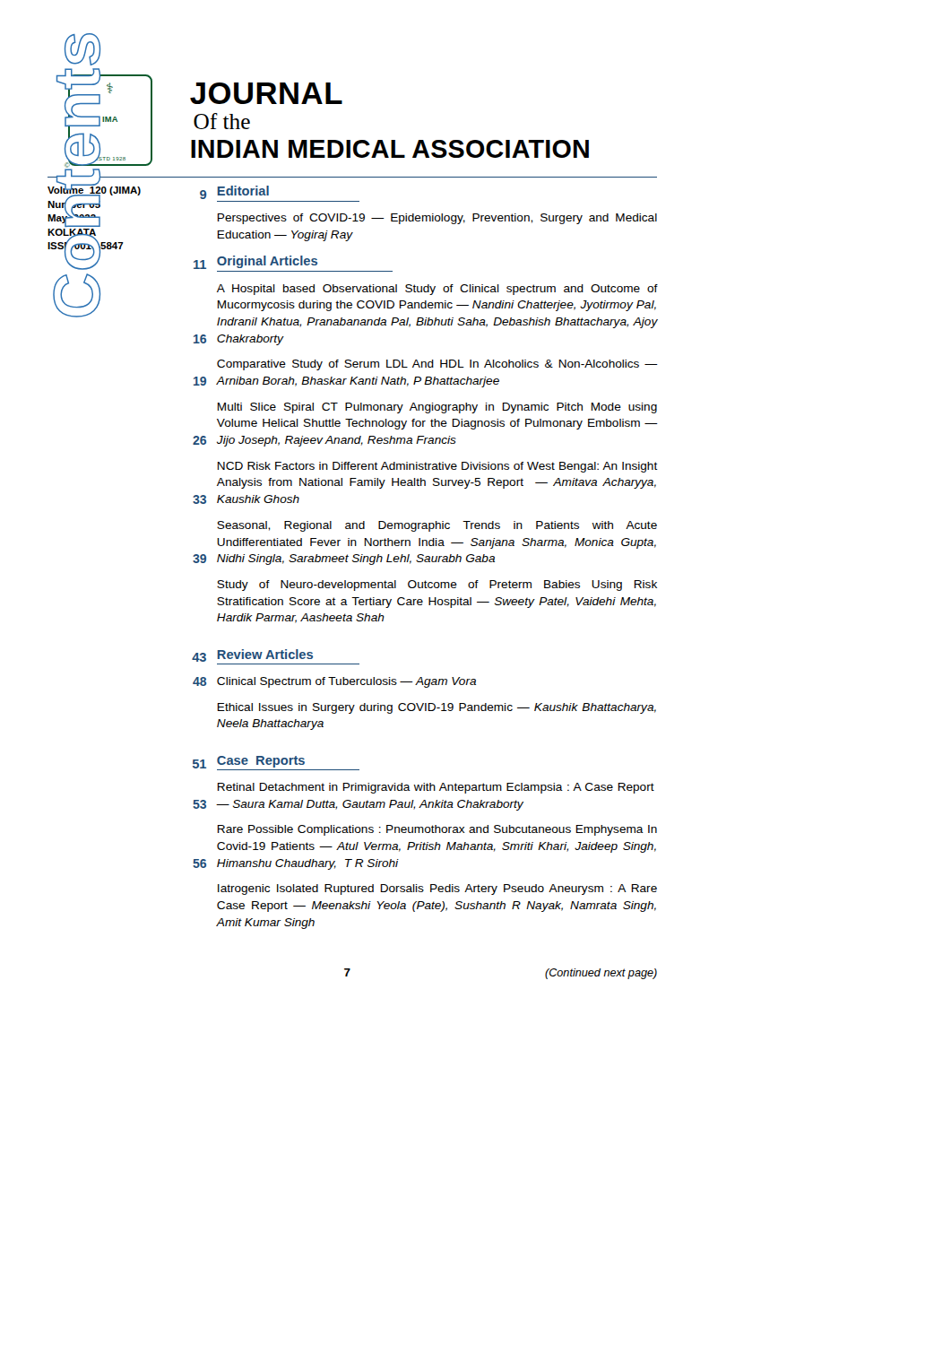® ⚕
IMA
ESTD 1928
©
JOURNAL
Of the
INDIAN MEDICAL ASSOCIATION
Volume 120 (JIMA)
Number 05
May 2022
KOLKATA
ISSN 0019-5847
Contents
9
Editorial
Perspectives of COVID-19 — Epidemiology, Prevention, Surgery and Medical Education — Yogiraj Ray
11
Original Articles
16
A Hospital based Observational Study of Clinical spectrum and Outcome of Mucormycosis during the COVID Pandemic — Nandini Chatterjee, Jyotirmoy Pal, Indranil Khatua, Pranabananda Pal, Bibhuti Saha, Debashish Bhattacharya, Ajoy Chakraborty
19
Comparative Study of Serum LDL And HDL In Alcoholics & Non-Alcoholics — Arniban Borah, Bhaskar Kanti Nath, P Bhattacharjee
26
Multi Slice Spiral CT Pulmonary Angiography in Dynamic Pitch Mode using Volume Helical Shuttle Technology for the Diagnosis of Pulmonary Embolism — Jijo Joseph, Rajeev Anand, Reshma Francis
33
NCD Risk Factors in Different Administrative Divisions of West Bengal: An Insight Analysis from National Family Health Survey-5 Report — Amitava Acharyya, Kaushik Ghosh
39
Seasonal, Regional and Demographic Trends in Patients with Acute Undifferentiated Fever in Northern India — Sanjana Sharma, Monica Gupta, Nidhi Singla, Sarabmeet Singh Lehl, Saurabh Gaba
Study of Neuro-developmental Outcome of Preterm Babies Using Risk Stratification Score at a Tertiary Care Hospital — Sweety Patel, Vaidehi Mehta, Hardik Parmar, Aasheeta Shah
43
Review Articles
48
Clinical Spectrum of Tuberculosis — Agam Vora
Ethical Issues in Surgery during COVID-19 Pandemic — Kaushik Bhattacharya, Neela Bhattacharya
51
Case Reports
53
Retinal Detachment in Primigravida with Antepartum Eclampsia : A Case Report — Saura Kamal Dutta, Gautam Paul, Ankita Chakraborty
56
Rare Possible Complications : Pneumothorax and Subcutaneous Emphysema In Covid-19 Patients — Atul Verma, Pritish Mahanta, Smriti Khari, Jaideep Singh, Himanshu Chaudhary, T R Sirohi
Iatrogenic Isolated Ruptured Dorsalis Pedis Artery Pseudo Aneurysm : A Rare Case Report — Meenakshi Yeola (Pate), Sushanth R Nayak, Namrata Singh, Amit Kumar Singh
7
(Continued next page)